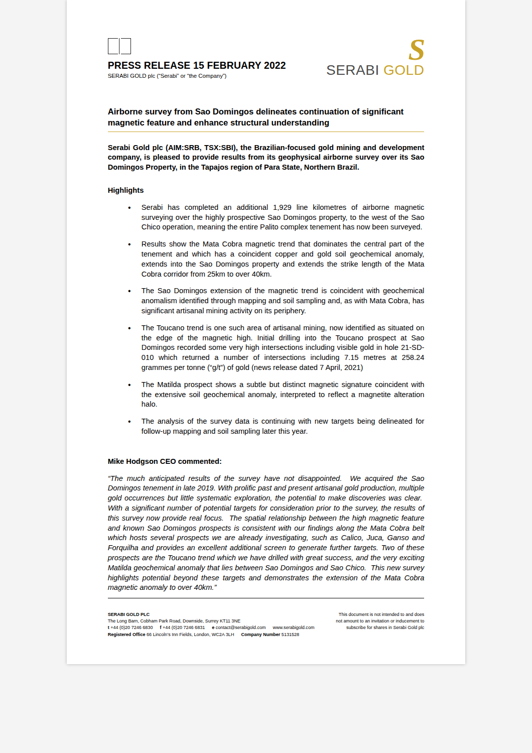PRESS RELEASE 15 FEBRUARY 2022
SERABI GOLD plc (“Serabi” or “the Company”)
S
SERABI GOLD
Airborne survey from Sao Domingos delineates continuation of significant magnetic feature and enhance structural understanding
Serabi Gold plc (AIM:SRB, TSX:SBI), the Brazilian-focused gold mining and development company, is pleased to provide results from its geophysical airborne survey over its Sao Domingos Property, in the Tapajos region of Para State, Northern Brazil.
Highlights
Serabi has completed an additional 1,929 line kilometres of airborne magnetic surveying over the highly prospective Sao Domingos property, to the west of the Sao Chico operation, meaning the entire Palito complex tenement has now been surveyed.
Results show the Mata Cobra magnetic trend that dominates the central part of the tenement and which has a coincident copper and gold soil geochemical anomaly, extends into the Sao Domingos property and extends the strike length of the Mata Cobra corridor from 25km to over 40km.
The Sao Domingos extension of the magnetic trend is coincident with geochemical anomalism identified through mapping and soil sampling and, as with Mata Cobra, has significant artisanal mining activity on its periphery.
The Toucano trend is one such area of artisanal mining, now identified as situated on the edge of the magnetic high. Initial drilling into the Toucano prospect at Sao Domingos recorded some very high intersections including visible gold in hole 21-SD-010 which returned a number of intersections including 7.15 metres at 258.24 grammes per tonne (“g/t”) of gold (news release dated 7 April, 2021)
The Matilda prospect shows a subtle but distinct magnetic signature coincident with the extensive soil geochemical anomaly, interpreted to reflect a magnetite alteration halo.
The analysis of the survey data is continuing with new targets being delineated for follow-up mapping and soil sampling later this year.
Mike Hodgson CEO commented:
“The much anticipated results of the survey have not disappointed. We acquired the Sao Domingos tenement in late 2019. With prolific past and present artisanal gold production, multiple gold occurrences but little systematic exploration, the potential to make discoveries was clear. With a significant number of potential targets for consideration prior to the survey, the results of this survey now provide real focus. The spatial relationship between the high magnetic feature and known Sao Domingos prospects is consistent with our findings along the Mata Cobra belt which hosts several prospects we are already investigating, such as Calico, Juca, Ganso and Forquilha and provides an excellent additional screen to generate further targets. Two of these prospects are the Toucano trend which we have drilled with great success, and the very exciting Matilda geochemical anomaly that lies between Sao Domingos and Sao Chico. This new survey highlights potential beyond these targets and demonstrates the extension of the Mata Cobra magnetic anomaly to over 40km.”
SERABI GOLD PLC
The Long Barn, Cobham Park Road, Downside, Surrey KT11 3NE
t +44 (0)20 7246 6830 f +44 (0)20 7246 6831 e contact@serabigold.com www.serabigold.com
Registered Office 66 Lincoln’s Inn Fields, London, WC2A 3LH Company Number 5131528
This document is not intended to and does
not amount to an invitation or inducement to
subscribe for shares in Serabi Gold plc